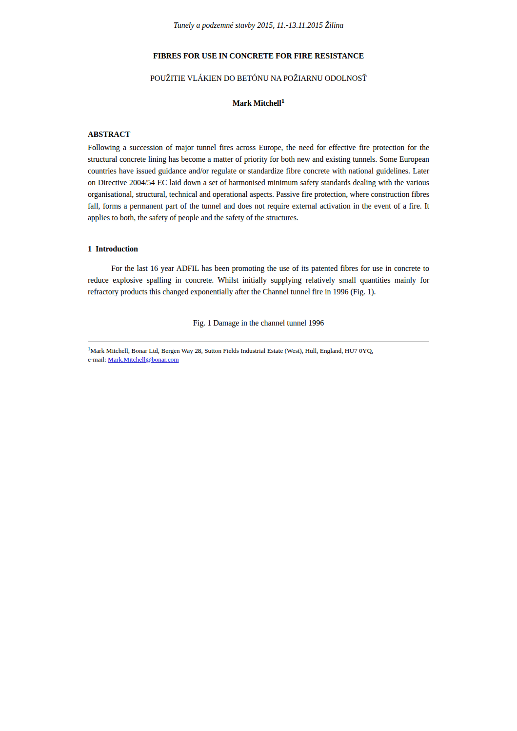Tunely a podzemné stavby 2015, 11.-13.11.2015 Žilina
Fibres for use in concrete for fire resistance
Použitie vlákien do betónu na požiarnu odolnosť
Mark Mitchell1
Abstract
Following a succession of major tunnel fires across Europe, the need for effective fire protection for the structural concrete lining has become a matter of priority for both new and existing tunnels. Some European countries have issued guidance and/or regulate or standardize fibre concrete with national guidelines. Later on Directive 2004/54 EC laid down a set of harmonised minimum safety standards dealing with the various organisational, structural, technical and operational aspects. Passive fire protection, where construction fibres fall, forms a permanent part of the tunnel and does not require external activation in the event of a fire. It applies to both, the safety of people and the safety of the structures.
1 Introduction
For the last 16 year ADFIL has been promoting the use of its patented fibres for use in concrete to reduce explosive spalling in concrete. Whilst initially supplying relatively small quantities mainly for refractory products this changed exponentially after the Channel tunnel fire in 1996 (Fig. 1).
Fig. 1 Damage in the channel tunnel 1996
1Mark Mitchell, Bonar Ltd, Bergen Way 28, Sutton Fields Industrial Estate (West), Hull, England, HU7 0YQ,
e-mail: Mark.Mitchell@bonar.com